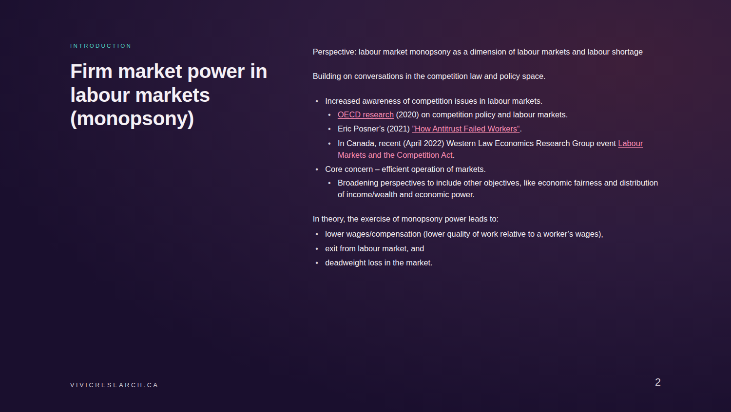Introduction
Firm market power in labour markets (monopsony)
Perspective: labour market monopsony as a dimension of labour markets and labour shortage
Building on conversations in the competition law and policy space.
Increased awareness of competition issues in labour markets.
OECD research (2020) on competition policy and labour markets.
Eric Posner’s (2021) ”How Antitrust Failed Workers“.
In Canada, recent (April 2022) Western Law Economics Research Group event Labour Markets and the Competition Act.
Core concern – efficient operation of markets.
Broadening perspectives to include other objectives, like economic fairness and distribution of income/wealth and economic power.
In theory, the exercise of monopsony power leads to:
lower wages/compensation (lower quality of work relative to a worker’s wages),
exit from labour market, and
deadweight loss in the market.
vivicresearch.ca 2